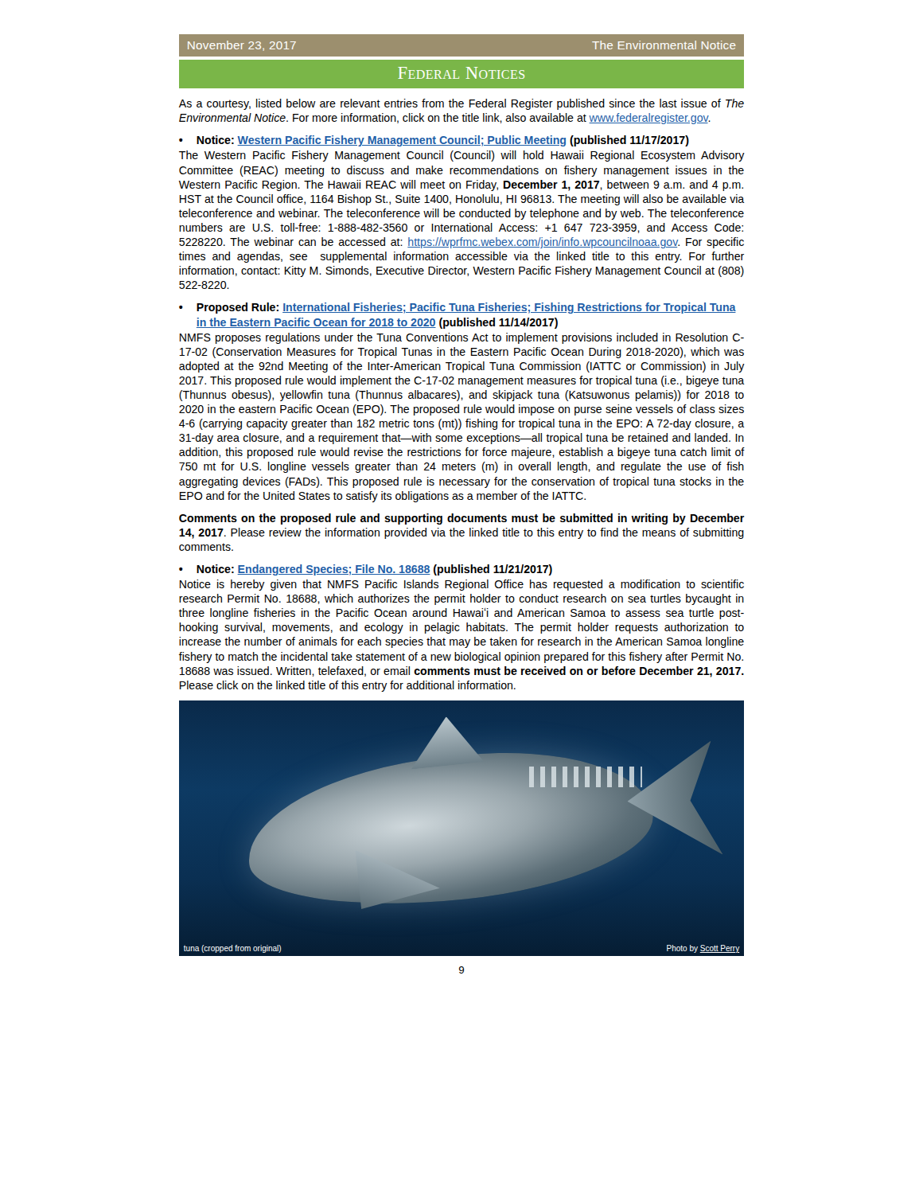November 23, 2017
The Environmental Notice
Federal Notices
As a courtesy, listed below are relevant entries from the Federal Register published since the last issue of The Environmental Notice. For more information, click on the title link, also available at www.federalregister.gov.
•
Notice: Western Pacific Fishery Management Council; Public Meeting (published 11/17/2017)
The Western Pacific Fishery Management Council (Council) will hold Hawaii Regional Ecosystem Advisory Committee (REAC) meeting to discuss and make recommendations on fishery management issues in the Western Pacific Region. The Hawaii REAC will meet on Friday, December 1, 2017, between 9 a.m. and 4 p.m. HST at the Council office, 1164 Bishop St., Suite 1400, Honolulu, HI 96813. The meeting will also be available via teleconference and webinar. The teleconference will be conducted by telephone and by web. The teleconference numbers are U.S. toll-free: 1-888-482-3560 or International Access: +1 647 723-3959, and Access Code: 5228220. The webinar can be accessed at: https://wprfmc.webex.com/join/info.wpcouncilnoaa.gov. For specific times and agendas, see supplemental information accessible via the linked title to this entry. For further information, contact: Kitty M. Simonds, Executive Director, Western Pacific Fishery Management Council at (808) 522-8220.
•
Proposed Rule: International Fisheries; Pacific Tuna Fisheries; Fishing Restrictions for Tropical Tuna in the Eastern Pacific Ocean for 2018 to 2020 (published 11/14/2017)
NMFS proposes regulations under the Tuna Conventions Act to implement provisions included in Resolution C-17-02 (Conservation Measures for Tropical Tunas in the Eastern Pacific Ocean During 2018-2020), which was adopted at the 92nd Meeting of the Inter-American Tropical Tuna Commission (IATTC or Commission) in July 2017. This proposed rule would implement the C-17-02 management measures for tropical tuna (i.e., bigeye tuna (Thunnus obesus), yellowfin tuna (Thunnus albacares), and skipjack tuna (Katsuwonus pelamis)) for 2018 to 2020 in the eastern Pacific Ocean (EPO). The proposed rule would impose on purse seine vessels of class sizes 4-6 (carrying capacity greater than 182 metric tons (mt)) fishing for tropical tuna in the EPO: A 72-day closure, a 31-day area closure, and a requirement that—with some exceptions—all tropical tuna be retained and landed. In addition, this proposed rule would revise the restrictions for force majeure, establish a bigeye tuna catch limit of 750 mt for U.S. longline vessels greater than 24 meters (m) in overall length, and regulate the use of fish aggregating devices (FADs). This proposed rule is necessary for the conservation of tropical tuna stocks in the EPO and for the United States to satisfy its obligations as a member of the IATTC.
Comments on the proposed rule and supporting documents must be submitted in writing by December 14, 2017. Please review the information provided via the linked title to this entry to find the means of submitting comments.
•
Notice: Endangered Species; File No. 18688 (published 11/21/2017)
Notice is hereby given that NMFS Pacific Islands Regional Office has requested a modification to scientific research Permit No. 18688, which authorizes the permit holder to conduct research on sea turtles bycaught in three longline fisheries in the Pacific Ocean around Hawaiʻi and American Samoa to assess sea turtle post-hooking survival, movements, and ecology in pelagic habitats. The permit holder requests authorization to increase the number of animals for each species that may be taken for research in the American Samoa longline fishery to match the incidental take statement of a new biological opinion prepared for this fishery after Permit No. 18688 was issued. Written, telefaxed, or email comments must be received on or before December 21, 2017. Please click on the linked title of this entry for additional information.
tuna (cropped from original)
Photo by Scott Perry
9